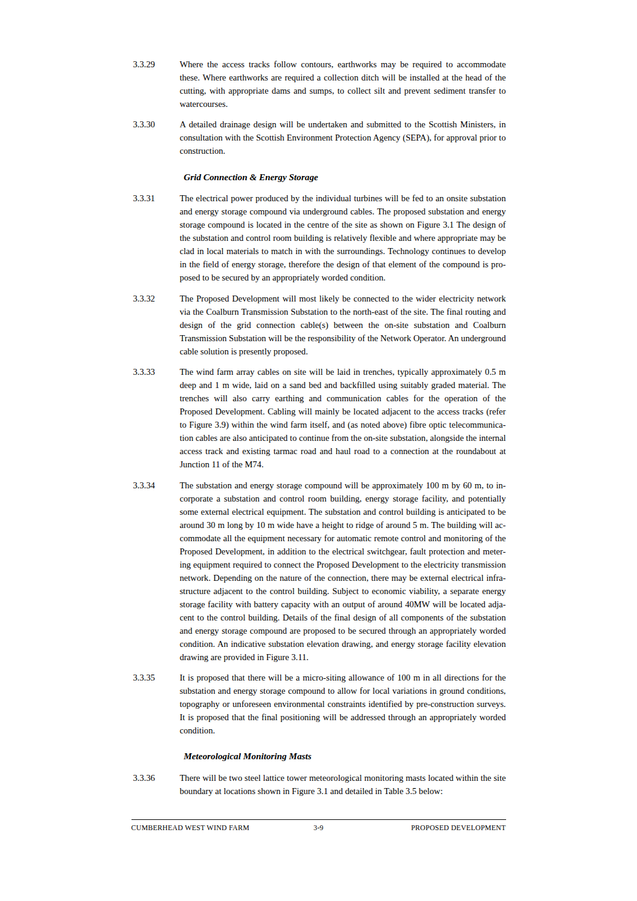3.3.29
Where the access tracks follow contours, earthworks may be required to accommodate these. Where earthworks are required a collection ditch will be installed at the head of the cutting, with appropriate dams and sumps, to collect silt and prevent sediment transfer to watercourses.
3.3.30
A detailed drainage design will be undertaken and submitted to the Scottish Ministers, in consultation with the Scottish Environment Protection Agency (SEPA), for approval prior to construction.
Grid Connection & Energy Storage
3.3.31
The electrical power produced by the individual turbines will be fed to an onsite substation and energy storage compound via underground cables. The proposed substation and energy storage compound is located in the centre of the site as shown on Figure 3.1 The design of the substation and control room building is relatively flexible and where appropriate may be clad in local materials to match in with the surroundings. Technology continues to develop in the field of energy storage, therefore the design of that element of the compound is proposed to be secured by an appropriately worded condition.
3.3.32
The Proposed Development will most likely be connected to the wider electricity network via the Coalburn Transmission Substation to the north-east of the site. The final routing and design of the grid connection cable(s) between the on-site substation and Coalburn Transmission Substation will be the responsibility of the Network Operator. An underground cable solution is presently proposed.
3.3.33
The wind farm array cables on site will be laid in trenches, typically approximately 0.5 m deep and 1 m wide, laid on a sand bed and backfilled using suitably graded material. The trenches will also carry earthing and communication cables for the operation of the Proposed Development. Cabling will mainly be located adjacent to the access tracks (refer to Figure 3.9) within the wind farm itself, and (as noted above) fibre optic telecommunication cables are also anticipated to continue from the on-site substation, alongside the internal access track and existing tarmac road and haul road to a connection at the roundabout at Junction 11 of the M74.
3.3.34
The substation and energy storage compound will be approximately 100 m by 60 m, to incorporate a substation and control room building, energy storage facility, and potentially some external electrical equipment. The substation and control building is anticipated to be around 30 m long by 10 m wide have a height to ridge of around 5 m. The building will accommodate all the equipment necessary for automatic remote control and monitoring of the Proposed Development, in addition to the electrical switchgear, fault protection and metering equipment required to connect the Proposed Development to the electricity transmission network. Depending on the nature of the connection, there may be external electrical infrastructure adjacent to the control building. Subject to economic viability, a separate energy storage facility with battery capacity with an output of around 40MW will be located adjacent to the control building. Details of the final design of all components of the substation and energy storage compound are proposed to be secured through an appropriately worded condition. An indicative substation elevation drawing, and energy storage facility elevation drawing are provided in Figure 3.11.
3.3.35
It is proposed that there will be a micro-siting allowance of 100 m in all directions for the substation and energy storage compound to allow for local variations in ground conditions, topography or unforeseen environmental constraints identified by pre-construction surveys. It is proposed that the final positioning will be addressed through an appropriately worded condition.
Meteorological Monitoring Masts
3.3.36
There will be two steel lattice tower meteorological monitoring masts located within the site boundary at locations shown in Figure 3.1 and detailed in Table 3.5 below:
CUMBERHEAD WEST WIND FARM
3-9
PROPOSED DEVELOPMENT